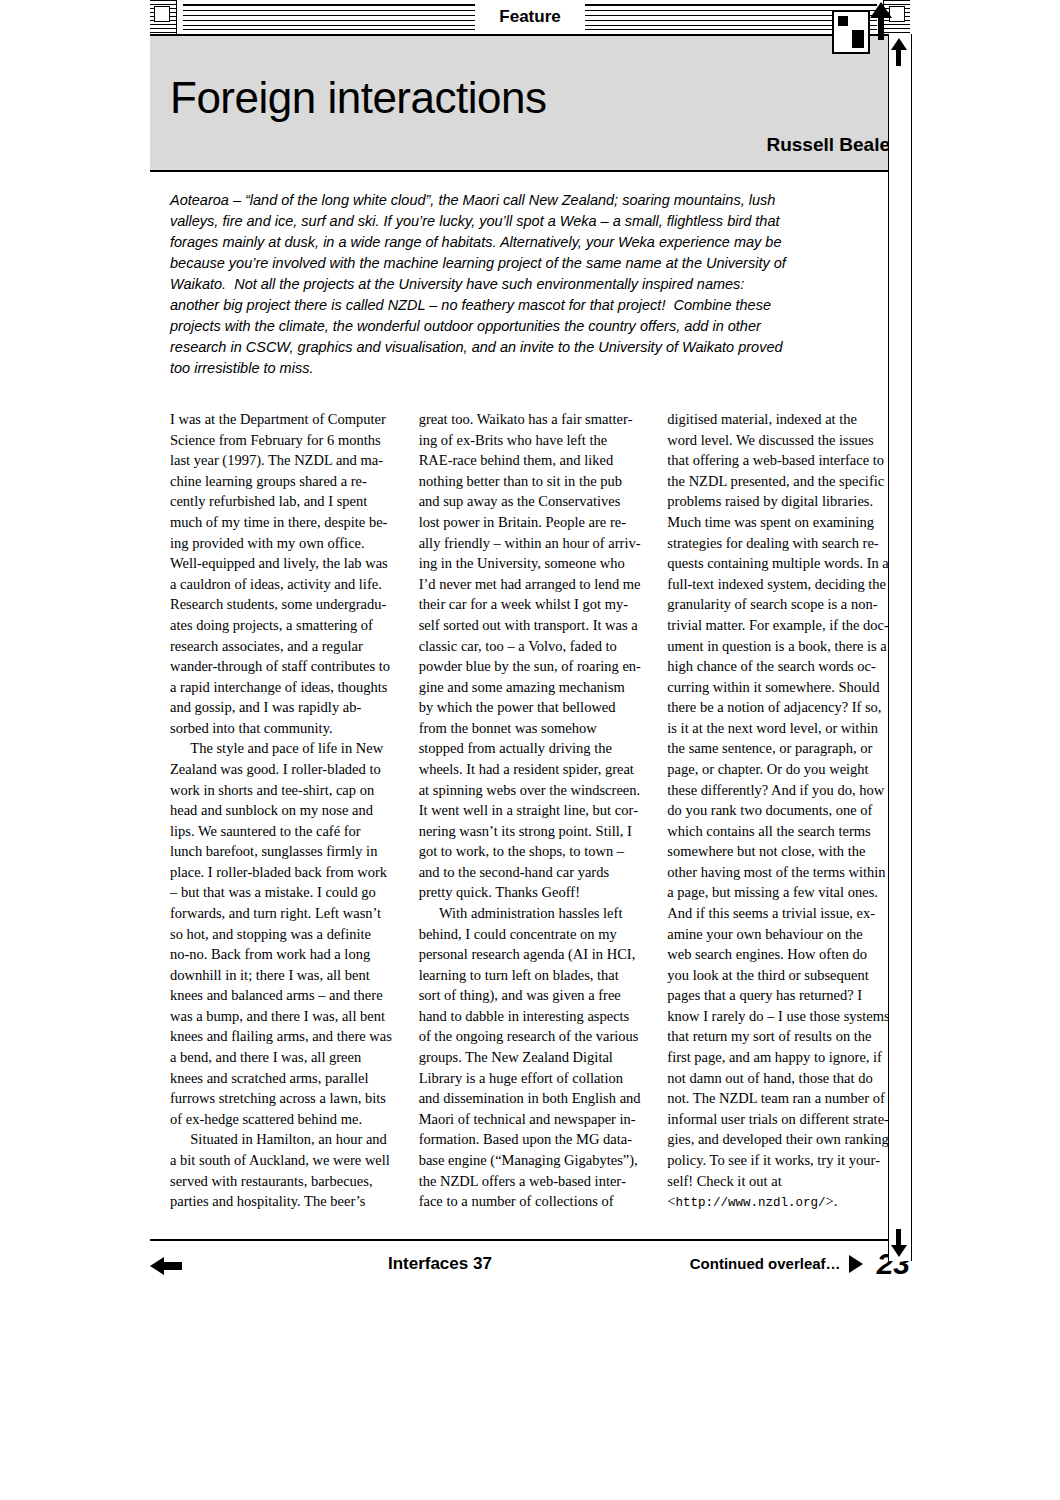Feature
Foreign interactions
Russell Beale
Aotearoa – “land of the long white cloud”, the Maori call New Zealand; soaring mountains, lush valleys, fire and ice, surf and ski. If you’re lucky, you’ll spot a Weka – a small, flightless bird that forages mainly at dusk, in a wide range of habitats. Alternatively, your Weka experience may be because you’re involved with the machine learning project of the same name at the University of Waikato. Not all the projects at the University have such environmentally inspired names: another big project there is called NZDL – no feathery mascot for that project! Combine these projects with the climate, the wonderful outdoor opportunities the country offers, add in other research in CSCW, graphics and visualisation, and an invite to the University of Waikato proved too irresistible to miss.
I was at the Department of Computer Science from February for 6 months last year (1997). The NZDL and machine learning groups shared a recently refurbished lab, and I spent much of my time in there, despite being provided with my own office. Well-equipped and lively, the lab was a cauldron of ideas, activity and life. Research students, some undergraduates doing projects, a smattering of research associates, and a regular wander-through of staff contributes to a rapid interchange of ideas, thoughts and gossip, and I was rapidly absorbed into that community.
The style and pace of life in New Zealand was good. I roller-bladed to work in shorts and tee-shirt, cap on head and sunblock on my nose and lips. We sauntered to the café for lunch barefoot, sunglasses firmly in place. I roller-bladed back from work – but that was a mistake. I could go forwards, and turn right. Left wasn’t so hot, and stopping was a definite no-no. Back from work had a long downhill in it; there I was, all bent knees and balanced arms – and there was a bump, and there I was, all bent knees and flailing arms, and there was a bend, and there I was, all green knees and scratched arms, parallel furrows stretching across a lawn, bits of ex-hedge scattered behind me.
Situated in Hamilton, an hour and a bit south of Auckland, we were well served with restaurants, barbecues, parties and hospitality. The beer’s great too. Waikato has a fair smattering of ex-Brits who have left the RAE-race behind them, and liked nothing better than to sit in the pub and sup away as the Conservatives lost power in Britain. People are really friendly – within an hour of arriving in the University, someone who I’d never met had arranged to lend me their car for a week whilst I got myself sorted out with transport. It was a classic car, too – a Volvo, faded to powder blue by the sun, of roaring engine and some amazing mechanism by which the power that bellowed from the bonnet was somehow stopped from actually driving the wheels. It had a resident spider, great at spinning webs over the windscreen. It went well in a straight line, but cornering wasn’t its strong point. Still, I got to work, to the shops, to town – and to the second-hand car yards pretty quick. Thanks Geoff!
With administration hassles left behind, I could concentrate on my personal research agenda (AI in HCI, learning to turn left on blades, that sort of thing), and was given a free hand to dabble in interesting aspects of the ongoing research of the various groups. The New Zealand Digital Library is a huge effort of collation and dissemination in both English and Maori of technical and newspaper information. Based upon the MG database engine (“Managing Gigabytes”), the NZDL offers a web-based interface to a number of collections of digitised material, indexed at the word level. We discussed the issues that offering a web-based interface to the NZDL presented, and the specific problems raised by digital libraries. Much time was spent on examining strategies for dealing with search requests containing multiple words. In a full-text indexed system, deciding the granularity of search scope is a non-trivial matter. For example, if the document in question is a book, there is a high chance of the search words occurring within it somewhere. Should there be a notion of adjacency? If so, is it at the next word level, or within the same sentence, or paragraph, or page, or chapter. Or do you weight these differently? And if you do, how do you rank two documents, one of which contains all the search terms somewhere but not close, with the other having most of the terms within a page, but missing a few vital ones. And if this seems a trivial issue, examine your own behaviour on the web search engines. How often do you look at the third or subsequent pages that a query has returned? I know I rarely do – I use those systems that return my sort of results on the first page, and am happy to ignore, if not damn out of hand, those that do not. The NZDL team ran a number of informal user trials on different strategies, and developed their own ranking policy. To see if it works, try it yourself! Check it out at <http://www.nzdl.org/>.
Interfaces 37
Continued overleaf… 23